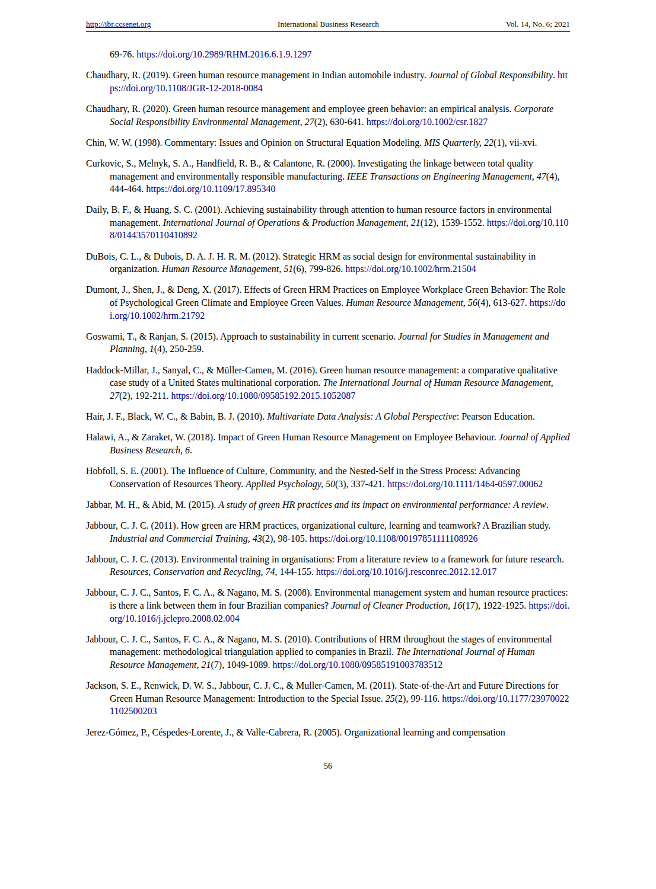http://ibr.ccsenet.org International Business Research Vol. 14, No. 6; 2021
69-76. https://doi.org/10.2989/RHM.2016.6.1.9.1297
Chaudhary, R. (2019). Green human resource management in Indian automobile industry. Journal of Global Responsibility. https://doi.org/10.1108/JGR-12-2018-0084
Chaudhary, R. (2020). Green human resource management and employee green behavior: an empirical analysis. Corporate Social Responsibility Environmental Management, 27(2), 630-641. https://doi.org/10.1002/csr.1827
Chin, W. W. (1998). Commentary: Issues and Opinion on Structural Equation Modeling. MIS Quarterly, 22(1), vii-xvi.
Curkovic, S., Melnyk, S. A., Handfield, R. B., & Calantone, R. (2000). Investigating the linkage between total quality management and environmentally responsible manufacturing. IEEE Transactions on Engineering Management, 47(4), 444-464. https://doi.org/10.1109/17.895340
Daily, B. F., & Huang, S. C. (2001). Achieving sustainability through attention to human resource factors in environmental management. International Journal of Operations & Production Management, 21(12), 1539-1552. https://doi.org/10.1108/01443570110410892
DuBois, C. L., & Dubois, D. A. J. H. R. M. (2012). Strategic HRM as social design for environmental sustainability in organization. Human Resource Management, 51(6), 799-826. https://doi.org/10.1002/hrm.21504
Dumont, J., Shen, J., & Deng, X. (2017). Effects of Green HRM Practices on Employee Workplace Green Behavior: The Role of Psychological Green Climate and Employee Green Values. Human Resource Management, 56(4), 613-627. https://doi.org/10.1002/hrm.21792
Goswami, T., & Ranjan, S. (2015). Approach to sustainability in current scenario. Journal for Studies in Management and Planning, 1(4), 250-259.
Haddock-Millar, J., Sanyal, C., & Müller-Camen, M. (2016). Green human resource management: a comparative qualitative case study of a United States multinational corporation. The International Journal of Human Resource Management, 27(2), 192-211. https://doi.org/10.1080/09585192.2015.1052087
Hair, J. F., Black, W. C., & Babin, B. J. (2010). Multivariate Data Analysis: A Global Perspective: Pearson Education.
Halawi, A., & Zaraket, W. (2018). Impact of Green Human Resource Management on Employee Behaviour. Journal of Applied Business Research, 6.
Hobfoll, S. E. (2001). The Influence of Culture, Community, and the Nested-Self in the Stress Process: Advancing Conservation of Resources Theory. Applied Psychology, 50(3), 337-421. https://doi.org/10.1111/1464-0597.00062
Jabbar, M. H., & Abid, M. (2015). A study of green HR practices and its impact on environmental performance: A review.
Jabbour, C. J. C. (2011). How green are HRM practices, organizational culture, learning and teamwork? A Brazilian study. Industrial and Commercial Training, 43(2), 98-105. https://doi.org/10.1108/00197851111108926
Jabbour, C. J. C. (2013). Environmental training in organisations: From a literature review to a framework for future research. Resources, Conservation and Recycling, 74, 144-155. https://doi.org/10.1016/j.resconrec.2012.12.017
Jabbour, C. J. C., Santos, F. C. A., & Nagano, M. S. (2008). Environmental management system and human resource practices: is there a link between them in four Brazilian companies? Journal of Cleaner Production, 16(17), 1922-1925. https://doi.org/10.1016/j.jclepro.2008.02.004
Jabbour, C. J. C., Santos, F. C. A., & Nagano, M. S. (2010). Contributions of HRM throughout the stages of environmental management: methodological triangulation applied to companies in Brazil. The International Journal of Human Resource Management, 21(7), 1049-1089. https://doi.org/10.1080/09585191003783512
Jackson, S. E., Renwick, D. W. S., Jabbour, C. J. C., & Muller-Camen, M. (2011). State-of-the-Art and Future Directions for Green Human Resource Management: Introduction to the Special Issue. 25(2), 99-116. https://doi.org/10.1177/239700221102500203
Jerez-Gómez, P., Céspedes-Lorente, J., & Valle-Cabrera, R. (2005). Organizational learning and compensation
56